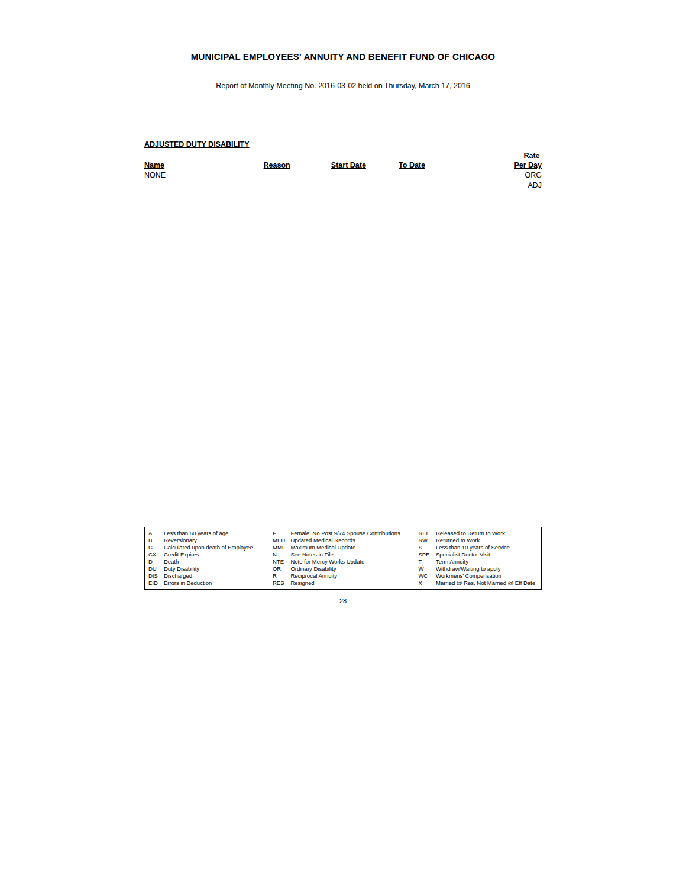MUNICIPAL EMPLOYEES' ANNUITY AND BENEFIT FUND OF CHICAGO
Report of Monthly Meeting No. 2016-03-02 held on Thursday, March 17, 2016
ADJUSTED DUTY DISABILITY
| Name | Reason | Start Date | To Date | Rate Per Day |
| --- | --- | --- | --- | --- |
| NONE | | | | ORG ADJ |
| A | Less than 60 years of age | F | Female: No Post 9/74 Spouse Contributions | REL | Released to Return to Work |
| B | Reversionary | MED | Updated Medical Records | RW | Returned to Work |
| C | Calculated upon death of Employee | MMI | Maximum Medical Update | S | Less than 10 years of Service |
| CX | Credit Expires | N | See Notes in File | SPE | Specialist Doctor Visit |
| D | Death | NTE | Note for Mercy Works Update | T | Term Annuity |
| DU | Duty Disability | OR | Ordinary Disability | W | Withdraw/Waiting to apply |
| DIS | Discharged | R | Reciprocal Annuity | WC | Workmens’ Compensation |
| EID | Errors in Deduction | RES | Resigned | X | Married @ Res, Not Married @ Eff Date |
28